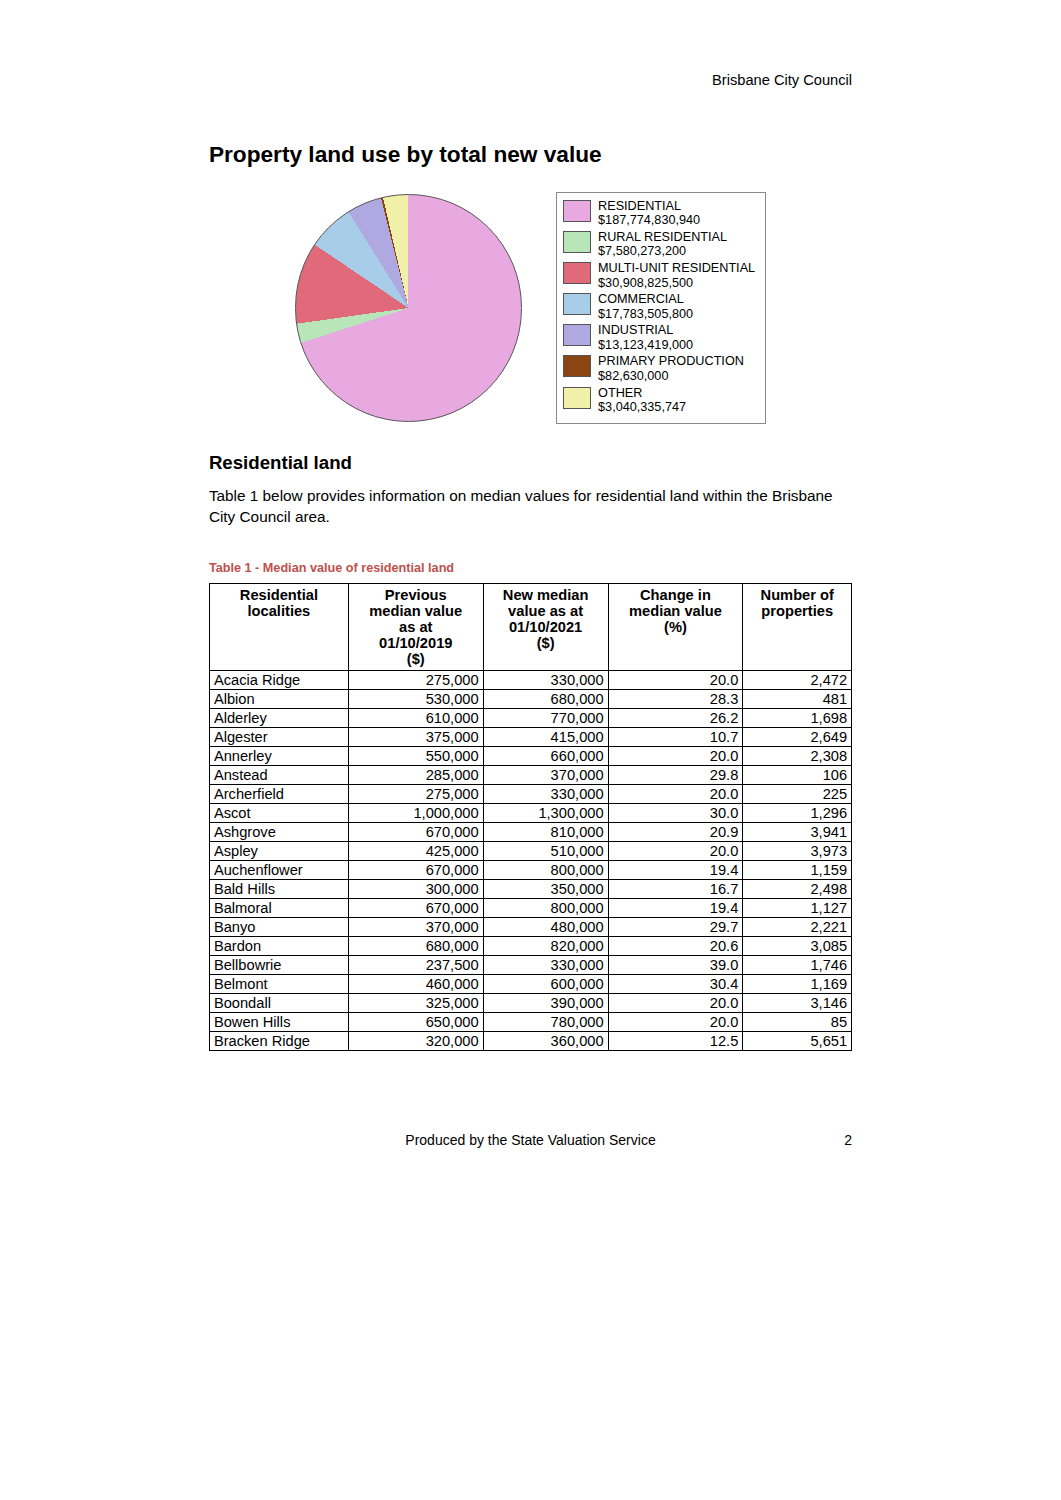Brisbane City Council
Property land use by total new value
RESIDENTIAL $187,774,830,940
RURAL RESIDENTIAL $7,580,273,200
MULTI-UNIT RESIDENTIAL $30,908,825,500
COMMERCIAL $17,783,505,800
INDUSTRIAL $13,123,419,000
PRIMARY PRODUCTION $82,630,000
OTHER $3,040,335,747
Residential land
Table 1 below provides information on median values for residential land within the Brisbane City Council area.
Table 1 - Median value of residential land
| Residential localities | Previous median value as at 01/10/2019 ($) | New median value as at 01/10/2021 ($) | Change in median value (%) | Number of properties |
| --- | --- | --- | --- | --- |
| Acacia Ridge | 275,000 | 330,000 | 20.0 | 2,472 |
| Albion | 530,000 | 680,000 | 28.3 | 481 |
| Alderley | 610,000 | 770,000 | 26.2 | 1,698 |
| Algester | 375,000 | 415,000 | 10.7 | 2,649 |
| Annerley | 550,000 | 660,000 | 20.0 | 2,308 |
| Anstead | 285,000 | 370,000 | 29.8 | 106 |
| Archerfield | 275,000 | 330,000 | 20.0 | 225 |
| Ascot | 1,000,000 | 1,300,000 | 30.0 | 1,296 |
| Ashgrove | 670,000 | 810,000 | 20.9 | 3,941 |
| Aspley | 425,000 | 510,000 | 20.0 | 3,973 |
| Auchenflower | 670,000 | 800,000 | 19.4 | 1,159 |
| Bald Hills | 300,000 | 350,000 | 16.7 | 2,498 |
| Balmoral | 670,000 | 800,000 | 19.4 | 1,127 |
| Banyo | 370,000 | 480,000 | 29.7 | 2,221 |
| Bardon | 680,000 | 820,000 | 20.6 | 3,085 |
| Bellbowrie | 237,500 | 330,000 | 39.0 | 1,746 |
| Belmont | 460,000 | 600,000 | 30.4 | 1,169 |
| Boondall | 325,000 | 390,000 | 20.0 | 3,146 |
| Bowen Hills | 650,000 | 780,000 | 20.0 | 85 |
| Bracken Ridge | 320,000 | 360,000 | 12.5 | 5,651 |
Produced by the State Valuation Service
2